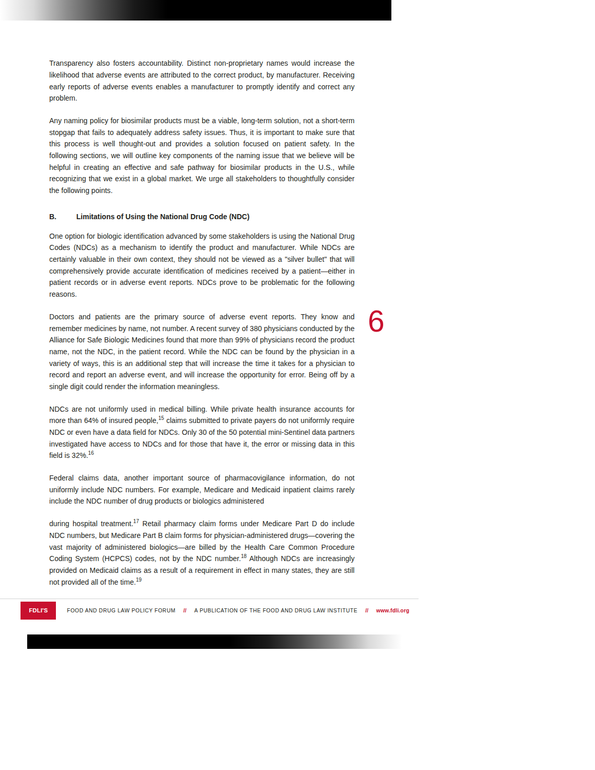Transparency also fosters accountability. Distinct non-proprietary names would increase the likelihood that adverse events are attributed to the correct product, by manufacturer. Receiving early reports of adverse events enables a manufacturer to promptly identify and correct any problem.
Any naming policy for biosimilar products must be a viable, long-term solution, not a short-term stopgap that fails to adequately address safety issues. Thus, it is important to make sure that this process is well thought-out and provides a solution focused on patient safety. In the following sections, we will outline key components of the naming issue that we believe will be helpful in creating an effective and safe pathway for biosimilar products in the U.S., while recognizing that we exist in a global market. We urge all stakeholders to thoughtfully consider the following points.
B. Limitations of Using the National Drug Code (NDC)
One option for biologic identification advanced by some stakeholders is using the National Drug Codes (NDCs) as a mechanism to identify the product and manufacturer. While NDCs are certainly valuable in their own context, they should not be viewed as a "silver bullet" that will comprehensively provide accurate identification of medicines received by a patient—either in patient records or in adverse event reports. NDCs prove to be problematic for the following reasons.
Doctors and patients are the primary source of adverse event reports. They know and remember medicines by name, not number. A recent survey of 380 physicians conducted by the Alliance for Safe Biologic Medicines found that more than 99% of physicians record the product name, not the NDC, in the patient record. While the NDC can be found by the physician in a variety of ways, this is an additional step that will increase the time it takes for a physician to record and report an adverse event, and will increase the opportunity for error. Being off by a single digit could render the information meaningless.
NDCs are not uniformly used in medical billing. While private health insurance accounts for more than 64% of insured people,15 claims submitted to private payers do not uniformly require NDC or even have a data field for NDCs. Only 30 of the 50 potential mini-Sentinel data partners investigated have access to NDCs and for those that have it, the error or missing data in this field is 32%.16
Federal claims data, another important source of pharmacovigilance information, do not uniformly include NDC numbers. For example, Medicare and Medicaid inpatient claims rarely include the NDC number of drug products or biologics administered
during hospital treatment.17 Retail pharmacy claim forms under Medicare Part D do include NDC numbers, but Medicare Part B claim forms for physician-administered drugs—covering the vast majority of administered biologics—are billed by the Health Care Common Procedure Coding System (HCPCS) codes, not by the NDC number.18 Although NDCs are increasingly provided on Medicaid claims as a result of a requirement in effect in many states, they are still not provided all of the time.19
6
FDLI'S
FOOD AND DRUG LAW POLICY FORUM // A PUBLICATION OF THE FOOD AND DRUG LAW INSTITUTE // www.fdli.org